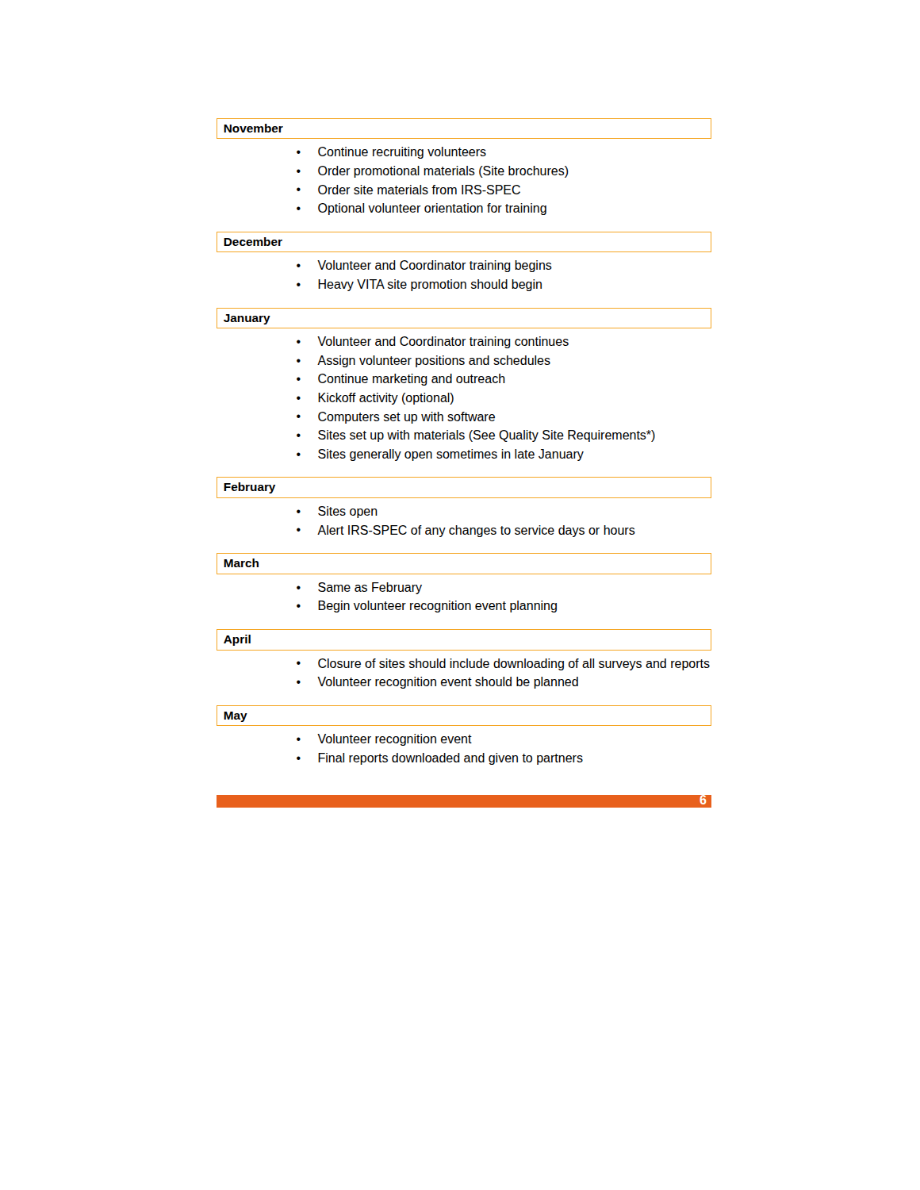November
Continue recruiting volunteers
Order promotional materials (Site brochures)
Order site materials from IRS-SPEC
Optional volunteer orientation for training
December
Volunteer and Coordinator training begins
Heavy VITA site promotion should begin
January
Volunteer and Coordinator training continues
Assign volunteer positions and schedules
Continue marketing and outreach
Kickoff activity (optional)
Computers set up with software
Sites set up with materials (See Quality Site Requirements*)
Sites generally open sometimes in late January
February
Sites open
Alert IRS-SPEC of any changes to service days or hours
March
Same as February
Begin volunteer recognition event planning
April
Closure of sites should include downloading of all surveys and reports
Volunteer recognition event should be planned
May
Volunteer recognition event
Final reports downloaded and given to partners
6